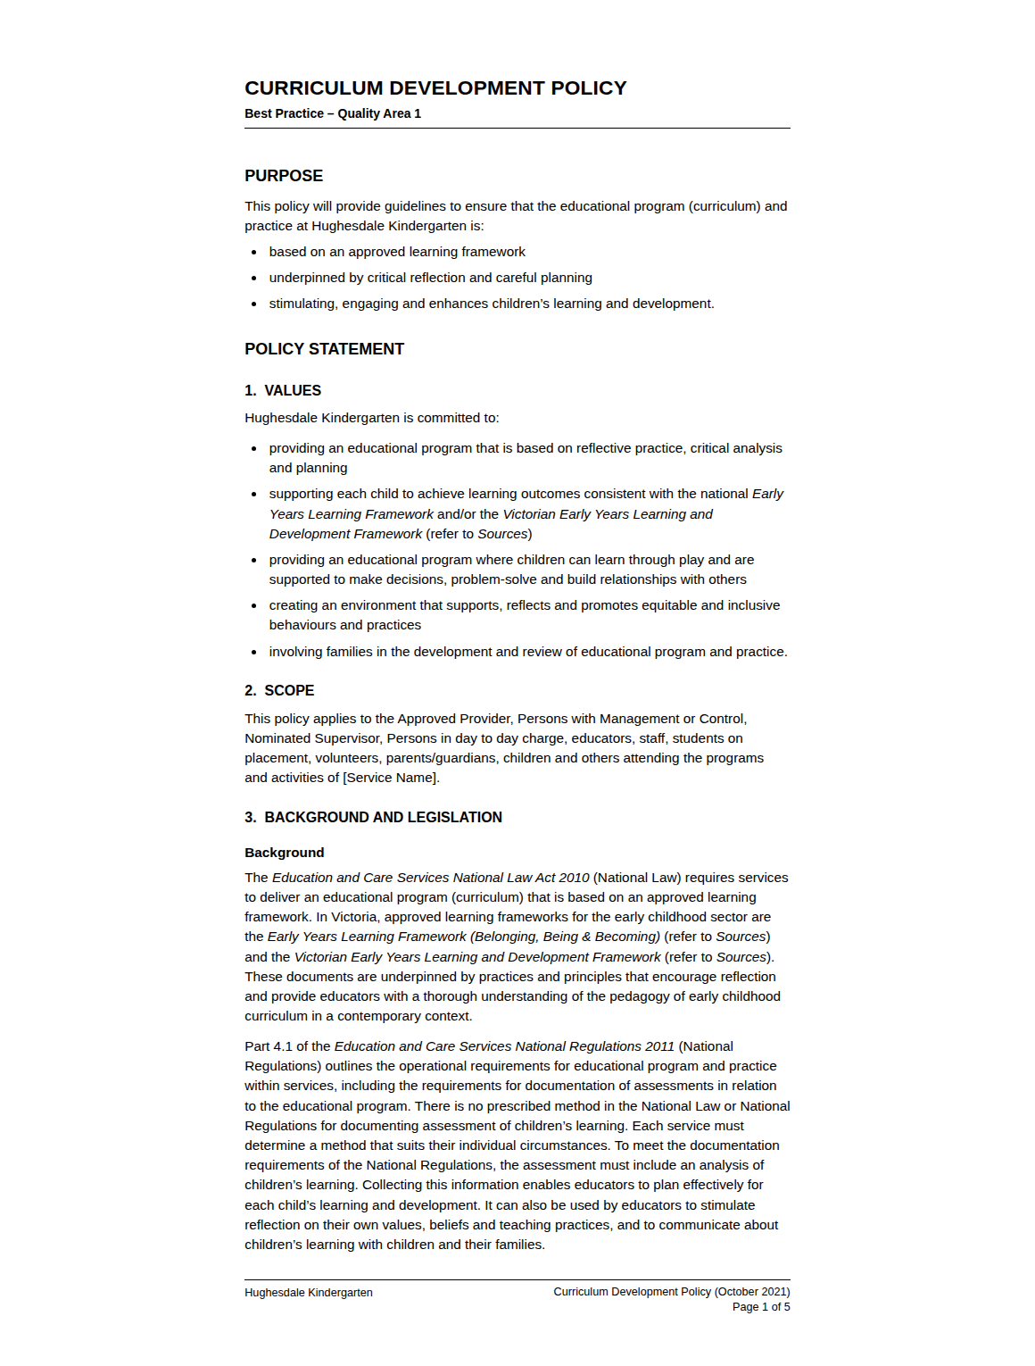CURRICULUM DEVELOPMENT POLICY
Best Practice – Quality Area 1
PURPOSE
This policy will provide guidelines to ensure that the educational program (curriculum) and practice at Hughesdale Kindergarten is:
based on an approved learning framework
underpinned by critical reflection and careful planning
stimulating, engaging and enhances children’s learning and development.
POLICY STATEMENT
1. VALUES
Hughesdale Kindergarten is committed to:
providing an educational program that is based on reflective practice, critical analysis and planning
supporting each child to achieve learning outcomes consistent with the national Early Years Learning Framework and/or the Victorian Early Years Learning and Development Framework (refer to Sources)
providing an educational program where children can learn through play and are supported to make decisions, problem-solve and build relationships with others
creating an environment that supports, reflects and promotes equitable and inclusive behaviours and practices
involving families in the development and review of educational program and practice.
2. SCOPE
This policy applies to the Approved Provider, Persons with Management or Control, Nominated Supervisor, Persons in day to day charge, educators, staff, students on placement, volunteers, parents/guardians, children and others attending the programs and activities of [Service Name].
3. BACKGROUND AND LEGISLATION
Background
The Education and Care Services National Law Act 2010 (National Law) requires services to deliver an educational program (curriculum) that is based on an approved learning framework. In Victoria, approved learning frameworks for the early childhood sector are the Early Years Learning Framework (Belonging, Being & Becoming) (refer to Sources) and the Victorian Early Years Learning and Development Framework (refer to Sources). These documents are underpinned by practices and principles that encourage reflection and provide educators with a thorough understanding of the pedagogy of early childhood curriculum in a contemporary context.
Part 4.1 of the Education and Care Services National Regulations 2011 (National Regulations) outlines the operational requirements for educational program and practice within services, including the requirements for documentation of assessments in relation to the educational program. There is no prescribed method in the National Law or National Regulations for documenting assessment of children’s learning. Each service must determine a method that suits their individual circumstances. To meet the documentation requirements of the National Regulations, the assessment must include an analysis of children’s learning. Collecting this information enables educators to plan effectively for each child’s learning and development. It can also be used by educators to stimulate reflection on their own values, beliefs and teaching practices, and to communicate about children’s learning with children and their families.
Hughesdale Kindergarten
Curriculum Development Policy (October 2021)
Page 1 of 5